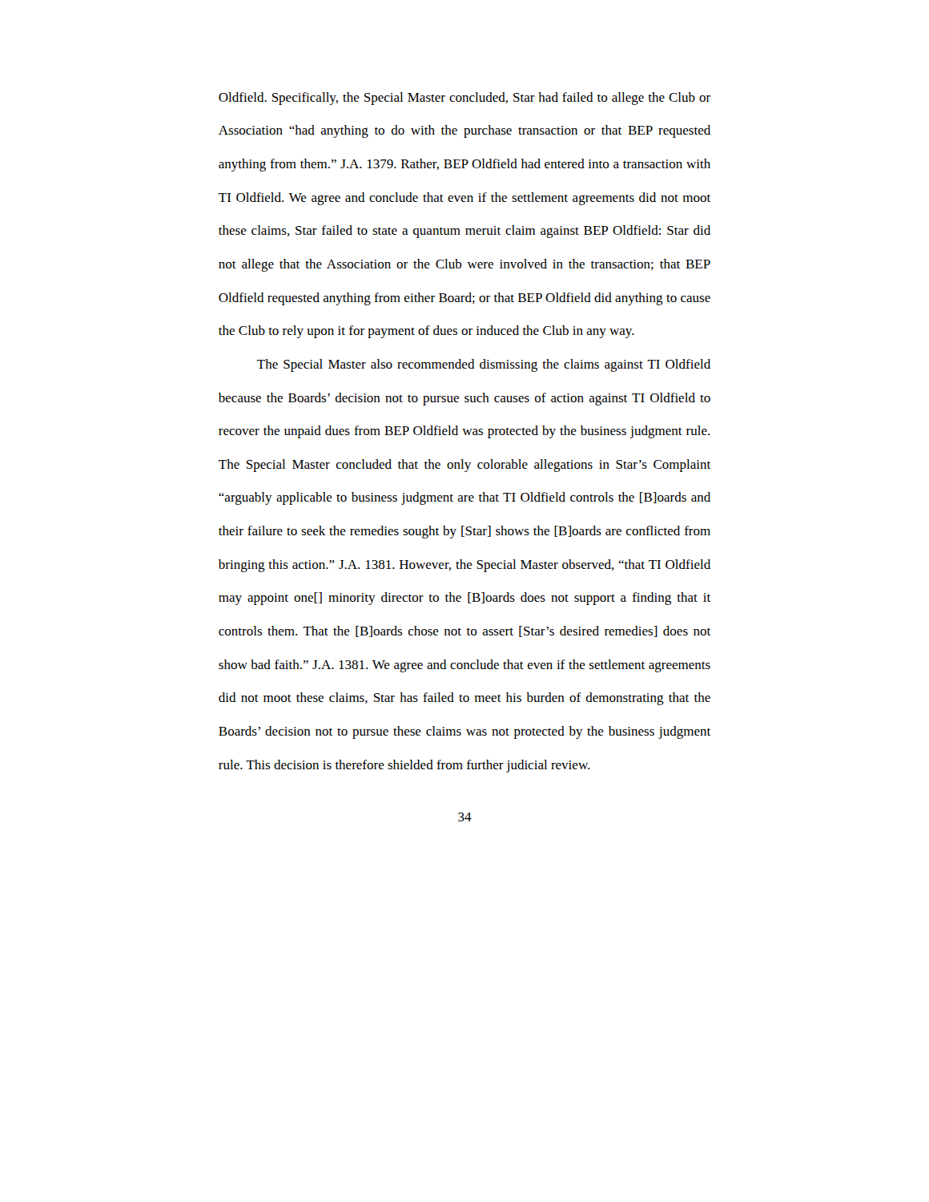Oldfield. Specifically, the Special Master concluded, Star had failed to allege the Club or Association “had anything to do with the purchase transaction or that BEP requested anything from them.” J.A. 1379. Rather, BEP Oldfield had entered into a transaction with TI Oldfield. We agree and conclude that even if the settlement agreements did not moot these claims, Star failed to state a quantum meruit claim against BEP Oldfield: Star did not allege that the Association or the Club were involved in the transaction; that BEP Oldfield requested anything from either Board; or that BEP Oldfield did anything to cause the Club to rely upon it for payment of dues or induced the Club in any way.
The Special Master also recommended dismissing the claims against TI Oldfield because the Boards’ decision not to pursue such causes of action against TI Oldfield to recover the unpaid dues from BEP Oldfield was protected by the business judgment rule. The Special Master concluded that the only colorable allegations in Star’s Complaint “arguably applicable to business judgment are that TI Oldfield controls the [B]oards and their failure to seek the remedies sought by [Star] shows the [B]oards are conflicted from bringing this action.” J.A. 1381. However, the Special Master observed, “that TI Oldfield may appoint one[] minority director to the [B]oards does not support a finding that it controls them. That the [B]oards chose not to assert [Star’s desired remedies] does not show bad faith.” J.A. 1381. We agree and conclude that even if the settlement agreements did not moot these claims, Star has failed to meet his burden of demonstrating that the Boards’ decision not to pursue these claims was not protected by the business judgment rule. This decision is therefore shielded from further judicial review.
34